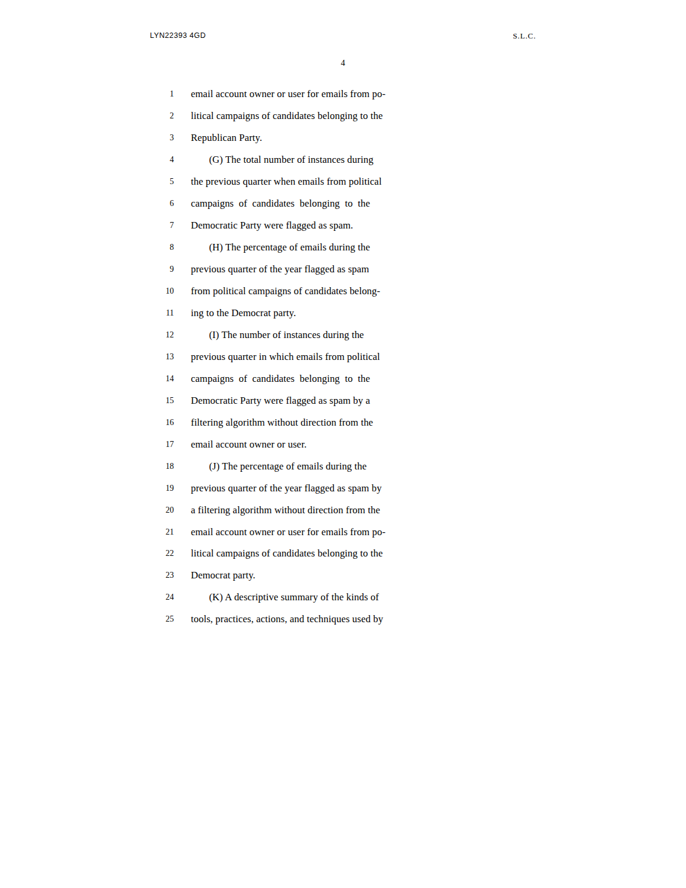LYN22393 4GD
S.L.C.
4
| 1 | email account owner or user for emails from po- |
| 2 | litical campaigns of candidates belonging to the |
| 3 | Republican Party. |
| 4 | (G) The total number of instances during |
| 5 | the previous quarter when emails from political |
| 6 | campaigns of candidates belonging to the |
| 7 | Democratic Party were flagged as spam. |
| 8 | (H) The percentage of emails during the |
| 9 | previous quarter of the year flagged as spam |
| 10 | from political campaigns of candidates belong- |
| 11 | ing to the Democrat party. |
| 12 | (I) The number of instances during the |
| 13 | previous quarter in which emails from political |
| 14 | campaigns of candidates belonging to the |
| 15 | Democratic Party were flagged as spam by a |
| 16 | filtering algorithm without direction from the |
| 17 | email account owner or user. |
| 18 | (J) The percentage of emails during the |
| 19 | previous quarter of the year flagged as spam by |
| 20 | a filtering algorithm without direction from the |
| 21 | email account owner or user for emails from po- |
| 22 | litical campaigns of candidates belonging to the |
| 23 | Democrat party. |
| 24 | (K) A descriptive summary of the kinds of |
| 25 | tools, practices, actions, and techniques used by |